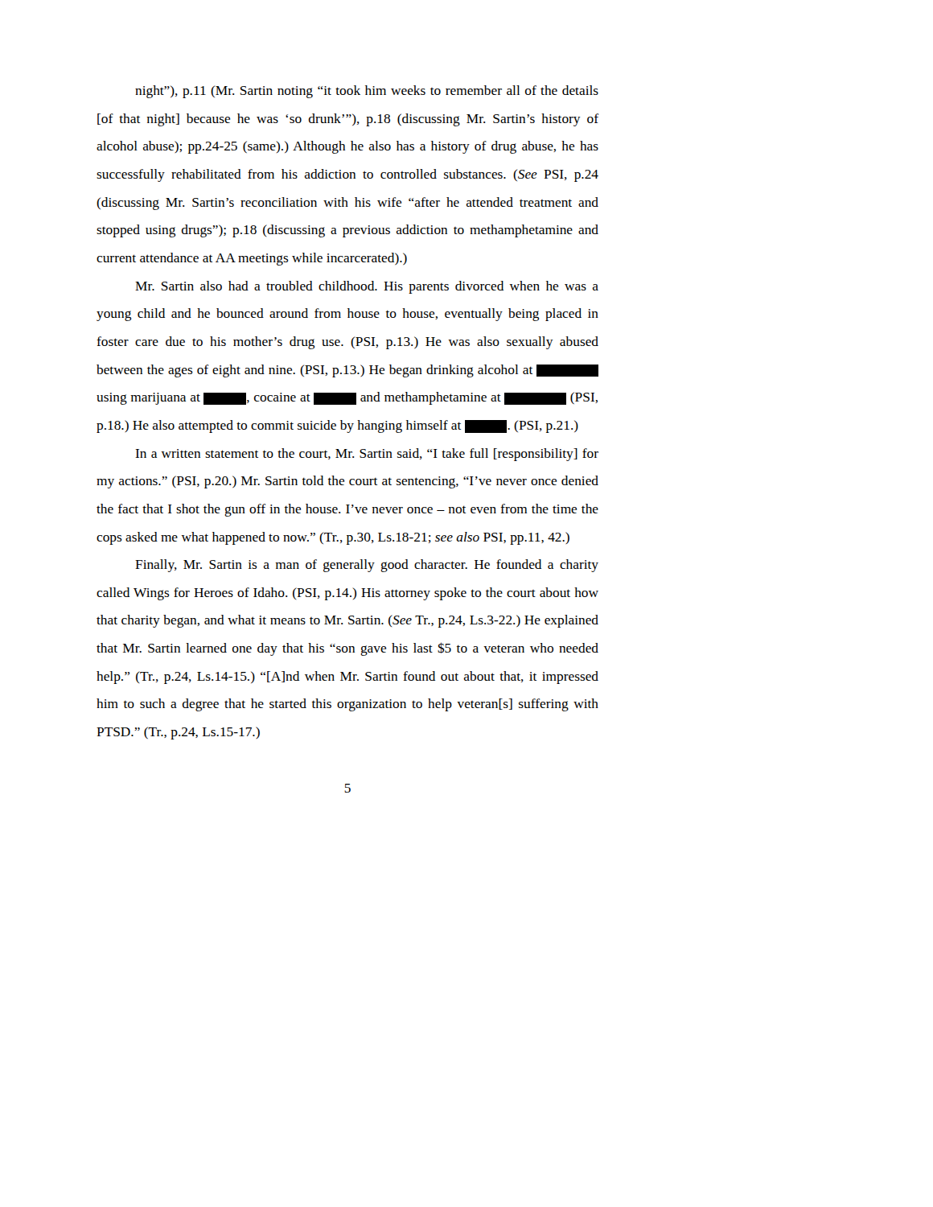night”), p.11 (Mr. Sartin noting “it took him weeks to remember all of the details [of that night] because he was ‘so drunk’”), p.18 (discussing Mr. Sartin’s history of alcohol abuse); pp.24-25 (same).) Although he also has a history of drug abuse, he has successfully rehabilitated from his addiction to controlled substances. (See PSI, p.24 (discussing Mr. Sartin’s reconciliation with his wife “after he attended treatment and stopped using drugs”); p.18 (discussing a previous addiction to methamphetamine and current attendance at AA meetings while incarcerated).)
Mr. Sartin also had a troubled childhood. His parents divorced when he was a young child and he bounced around from house to house, eventually being placed in foster care due to his mother’s drug use. (PSI, p.13.) He was also sexually abused between the ages of eight and nine. (PSI, p.13.) He began drinking alcohol at using marijuana at , cocaine at and methamphetamine at (PSI, p.18.) He also attempted to commit suicide by hanging himself at . (PSI, p.21.)
In a written statement to the court, Mr. Sartin said, “I take full [responsibility] for my actions.” (PSI, p.20.) Mr. Sartin told the court at sentencing, “I’ve never once denied the fact that I shot the gun off in the house. I’ve never once – not even from the time the cops asked me what happened to now.” (Tr., p.30, Ls.18-21; see also PSI, pp.11, 42.)
Finally, Mr. Sartin is a man of generally good character. He founded a charity called Wings for Heroes of Idaho. (PSI, p.14.) His attorney spoke to the court about how that charity began, and what it means to Mr. Sartin. (See Tr., p.24, Ls.3-22.) He explained that Mr. Sartin learned one day that his “son gave his last $5 to a veteran who needed help.” (Tr., p.24, Ls.14-15.) “[A]nd when Mr. Sartin found out about that, it impressed him to such a degree that he started this organization to help veteran[s] suffering with PTSD.” (Tr., p.24, Ls.15-17.)
5